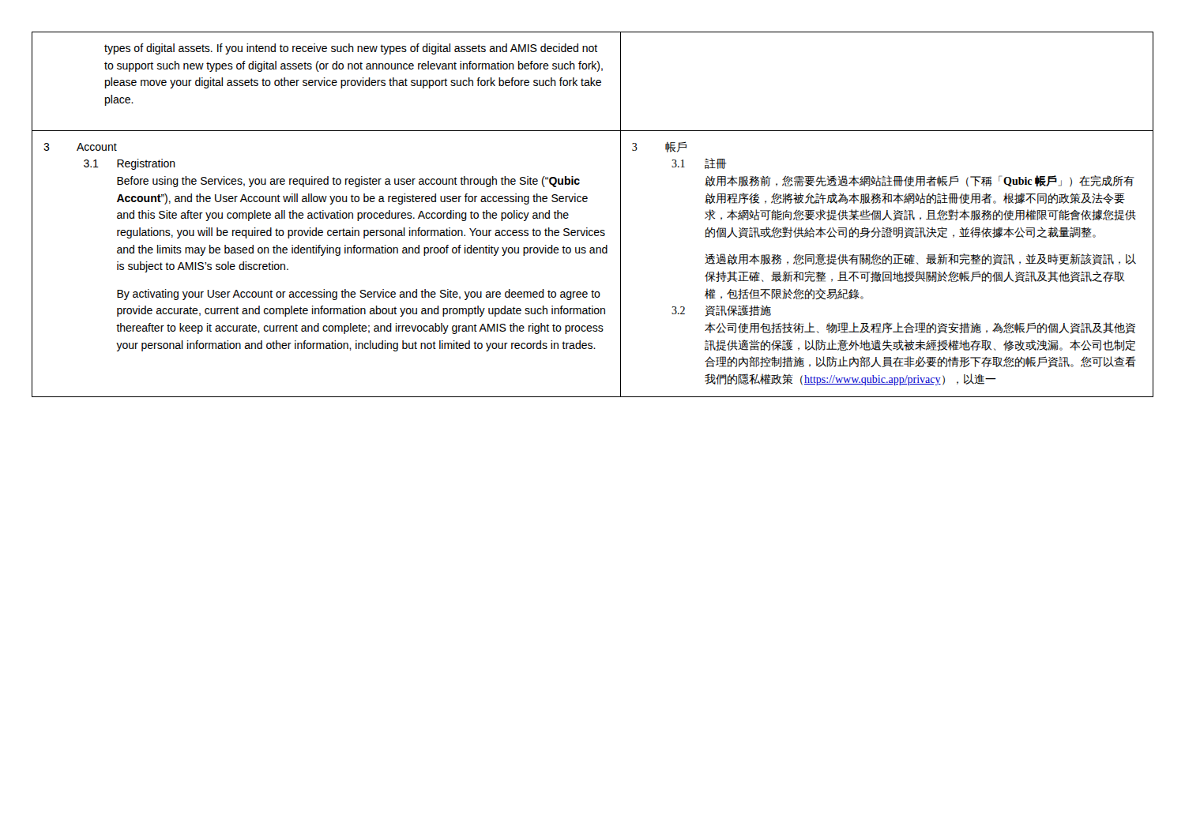| types of digital assets. If you intend to receive such new types of digital assets and AMIS decided not to support such new types of digital assets (or do not announce relevant information before such fork), please move your digital assets to other service providers that support such fork before such fork take place. | |
| 3 Account 3.1 Registration Before using the Services, you are required to register a user account through the Site (“ Qubic Account ”), and the User Account will allow you to be a registered user for accessing the Service and this Site after you complete all the activation procedures. According to the policy and the regulations, you will be required to provide certain personal information. Your access to the Services and the limits may be based on the identifying information and proof of identity you provide to us and is subject to AMIS’s sole discretion. By activating your User Account or accessing the Service and the Site, you are deemed to agree to provide accurate, current and complete information about you and promptly update such information thereafter to keep it accurate, current and complete; and irrevocably grant AMIS the right to process your personal information and other information, including but not limited to your records in trades. | 3 帳戶 3.1 註冊 啟用本服務前，您需要先透過本網站註冊使用者帳戶（下稱「 Qubic 帳戶 」）在完成所有啟用程序後，您將被允許成為本服務和本網站的註冊使用者。根據不同的政策及法令要求，本網站可能向您要求提供某些個人資訊，且您對本服務的使用權限可能會依據您提供的個人資訊或您對供給本公司的身分證明資訊決定，並得依據本公司之裁量調整。 透過啟用本服務，您同意提供有關您的正確、最新和完整的資訊，並及時更新該資訊，以保持其正確、最新和完整，且不可撤回地授與關於您帳戶的個人資訊及其他資訊之存取權，包括但不限於您的交易紀錄。 3.2 資訊保護措施 本公司使用包括技術上、物理上及程序上合理的資安措施，為您帳戶的個人資訊及其他資訊提供適當的保護，以防止意外地遺失或被未經授權地存取、修改或洩漏。本公司也制定合理的內部控制措施，以防止內部人員在非必要的情形下存取您的帳戶資訊。您可以查看我們的隱私權政策（ https://www.qubic.app/privacy ），以進一 |